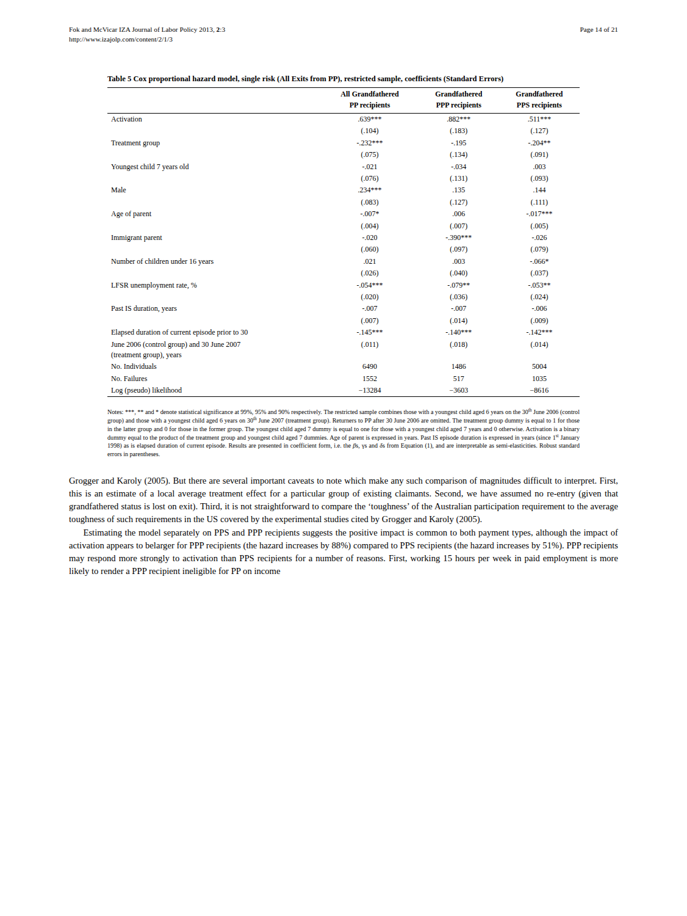Fok and McVicar IZA Journal of Labor Policy 2013, 2:3 http://www.izajolp.com/content/2/1/3
Page 14 of 21
Table 5 Cox proportional hazard model, single risk (All Exits from PP), restricted sample, coefficients (Standard Errors)
| | All Grandfathered PP recipients | Grandfathered PPP recipients | Grandfathered PPS recipients |
| --- | --- | --- | --- |
| Activation | .639*** | .882*** | .511*** |
| | (.104) | (.183) | (.127) |
| Treatment group | -.232*** | -.195 | -.204** |
| | (.075) | (.134) | (.091) |
| Youngest child 7 years old | -.021 | -.034 | .003 |
| | (.076) | (.131) | (.093) |
| Male | .234*** | .135 | .144 |
| | (.083) | (.127) | (.111) |
| Age of parent | -.007* | .006 | -.017*** |
| | (.004) | (.007) | (.005) |
| Immigrant parent | -.020 | -.390*** | -.026 |
| | (.060) | (.097) | (.079) |
| Number of children under 16 years | .021 | .003 | -.066* |
| | (.026) | (.040) | (.037) |
| LFSR unemployment rate, % | -.054*** | -.079** | -.053** |
| | (.020) | (.036) | (.024) |
| Past IS duration, years | -.007 | -.007 | -.006 |
| | (.007) | (.014) | (.009) |
| Elapsed duration of current episode prior to 30 | -.145*** | -.140*** | -.142*** |
| June 2006 (control group) and 30 June 2007 (treatment group), years | (.011) | (.018) | (.014) |
| No. Individuals | 6490 | 1486 | 5004 |
| No. Failures | 1552 | 517 | 1035 |
| Log (pseudo) likelihood | −13284 | −3603 | −8616 |
Notes: ***, ** and * denote statistical significance at 99%, 95% and 90% respectively. The restricted sample combines those with a youngest child aged 6 years on the 30th June 2006 (control group) and those with a youngest child aged 6 years on 30th June 2007 (treatment group). Returners to PP after 30 June 2006 are omitted. The treatment group dummy is equal to 1 for those in the latter group and 0 for those in the former group. The youngest child aged 7 dummy is equal to one for those with a youngest child aged 7 years and 0 otherwise. Activation is a binary dummy equal to the product of the treatment group and youngest child aged 7 dummies. Age of parent is expressed in years. Past IS episode duration is expressed in years (since 1st January 1998) as is elapsed duration of current episode. Results are presented in coefficient form, i.e. the βs, γs and δs from Equation (1), and are interpretable as semi-elasticities. Robust standard errors in parentheses.
Grogger and Karoly (2005). But there are several important caveats to note which make any such comparison of magnitudes difficult to interpret. First, this is an estimate of a local average treatment effect for a particular group of existing claimants. Second, we have assumed no re-entry (given that grandfathered status is lost on exit). Third, it is not straightforward to compare the ‘toughness’ of the Australian participation requirement to the average toughness of such requirements in the US covered by the experimental studies cited by Grogger and Karoly (2005).
Estimating the model separately on PPS and PPP recipients suggests the positive impact is common to both payment types, although the impact of activation appears to belarger for PPP recipients (the hazard increases by 88%) compared to PPS recipients (the hazard increases by 51%). PPP recipients may respond more strongly to activation than PPS recipients for a number of reasons. First, working 15 hours per week in paid employment is more likely to render a PPP recipient ineligible for PP on income